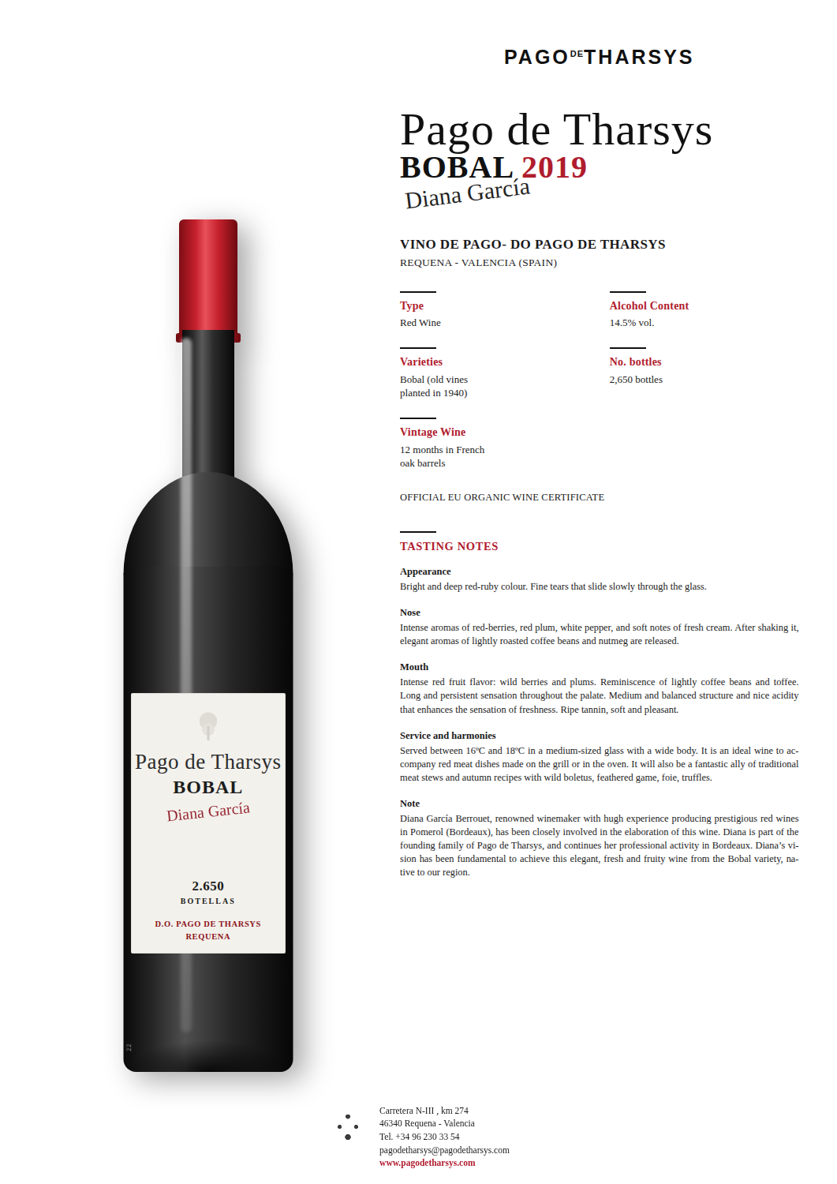Pago de Tharsys
BOBAL
Diana García
2.650 BOTELLAS
D.O. PAGO DE THARSYS REQUENA
22
PAGODETHARSYS
Pago de Tharsys
BOBAL 2019
Diana García
VINO DE PAGO- DO PAGO DE THARSYS
REQUENA - VALENCIA (SPAIN)
Type
Red Wine
Alcohol Content
14.5% vol.
Varieties
Bobal (old vines
planted in 1940)
No. bottles
2,650 bottles
Vintage Wine
12 months in French
oak barrels
OFFICIAL EU ORGANIC WINE CERTIFICATE
TASTING NOTES
Appearance
Bright and deep red-ruby colour. Fine tears that slide slowly through the glass.
Nose
Intense aromas of red-berries, red plum, white pepper, and soft notes of fresh cream. After shaking it, elegant aromas of lightly roasted coffee beans and nutmeg are released.
Mouth
Intense red fruit flavor: wild berries and plums. Reminiscence of lightly coffee beans and toffee. Long and persistent sensation throughout the palate. Medium and balanced structure and nice acidity that enhances the sensation of freshness. Ripe tannin, soft and pleasant.
Service and harmonies
Served between 16ºC and 18ºC in a medium-sized glass with a wide body. It is an ideal wine to accompany red meat dishes made on the grill or in the oven. It will also be a fantastic ally of traditional meat stews and autumn recipes with wild boletus, feathered game, foie, truffles.
Note
Diana García Berrouet, renowned winemaker with hugh experience producing prestigious red wines in Pomerol (Bordeaux), has been closely involved in the elaboration of this wine. Diana is part of the founding family of Pago de Tharsys, and continues her professional activity in Bordeaux. Diana’s vision has been fundamental to achieve this elegant, fresh and fruity wine from the Bobal variety, native to our region.
Carretera N-III , km 274
46340 Requena - Valencia
Tel. +34 96 230 33 54
pagodetharsys@pagodetharsys.com
www.pagodetharsys.com